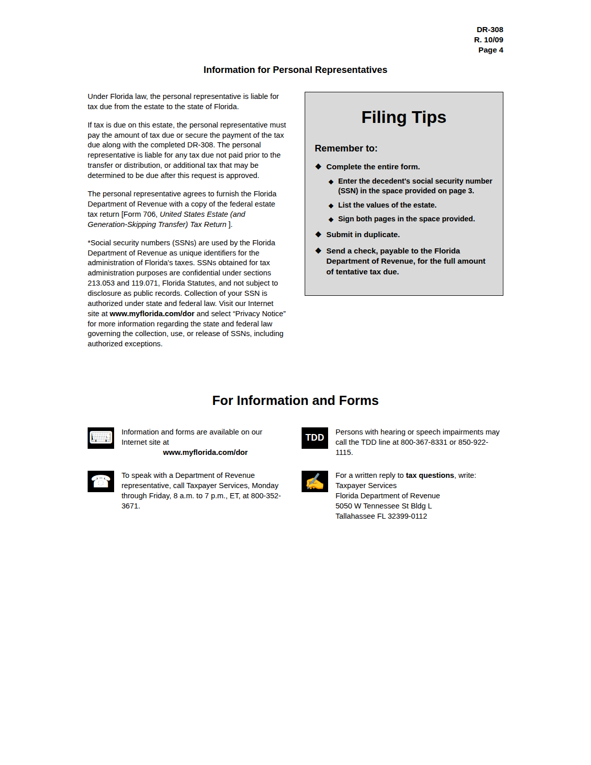DR-308
R. 10/09
Page 4
Information for Personal Representatives
Under Florida law, the personal representative is liable for tax due from the estate to the state of Florida.
If tax is due on this estate, the personal representative must pay the amount of tax due or secure the payment of the tax due along with the completed DR-308. The personal representative is liable for any tax due not paid prior to the transfer or distribution, or additional tax that may be determined to be due after this request is approved.
The personal representative agrees to furnish the Florida Department of Revenue with a copy of the federal estate tax return [Form 706, United States Estate (and Generation-Skipping Transfer) Tax Return ].
*Social security numbers (SSNs) are used by the Florida Department of Revenue as unique identifiers for the administration of Florida's taxes. SSNs obtained for tax administration purposes are confidential under sections 213.053 and 119.071, Florida Statutes, and not subject to disclosure as public records. Collection of your SSN is authorized under state and federal law. Visit our Internet site at www.myflorida.com/dor and select “Privacy Notice” for more information regarding the state and federal law governing the collection, use, or release of SSNs, including authorized exceptions.
Filing Tips
Remember to:
Complete the entire form.
Enter the decedent's social security number (SSN) in the space provided on page 3.
List the values of the estate.
Sign both pages in the space provided.
Submit in duplicate.
Send a check, payable to the Florida Department of Revenue, for the full amount of tentative tax due.
For Information and Forms
Information and forms are available on our Internet site at
www.myflorida.com/dor
To speak with a Department of Revenue representative, call Taxpayer Services, Monday through Friday, 8 a.m. to 7 p.m., ET, at 800-352-3671.
TDD
Persons with hearing or speech impairments may call the TDD line at 800-367-8331 or 850-922-1115.
For a written reply to tax questions, write:
Taxpayer Services
Florida Department of Revenue
5050 W Tennessee St Bldg L
Tallahassee FL 32399-0112